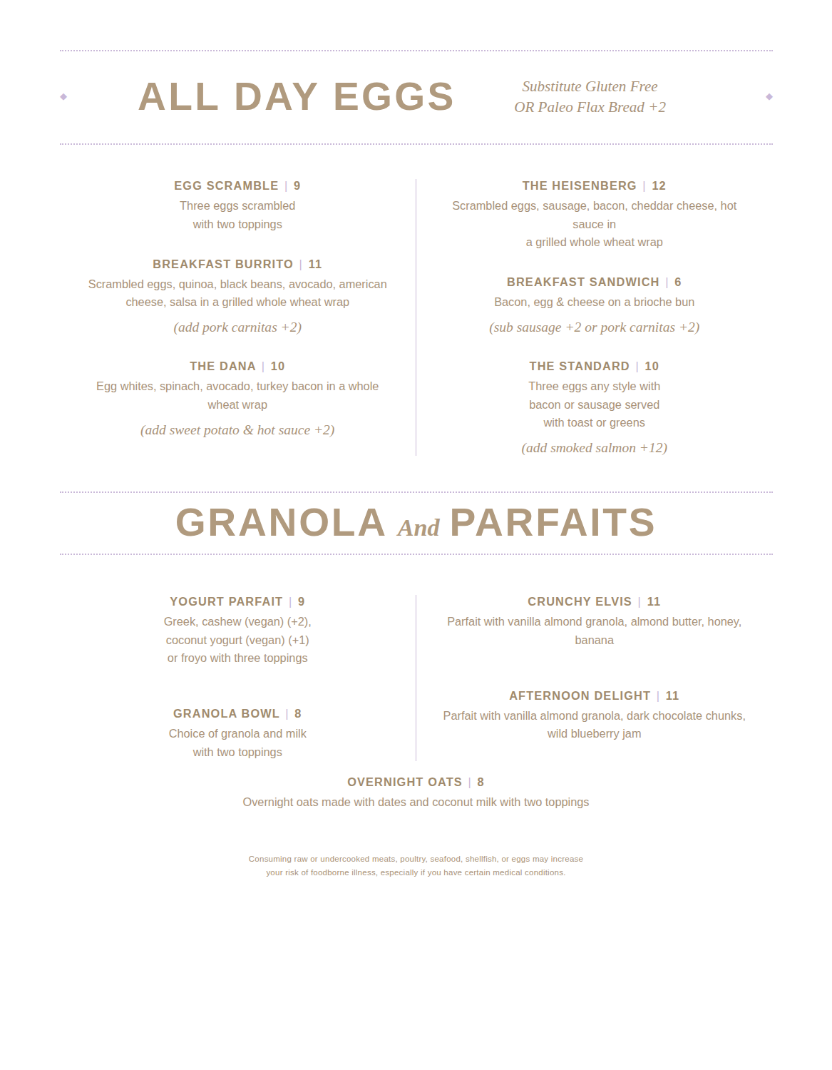◆
ALL DAY EGGS
Substitute Gluten Free
OR Paleo Flax Bread +2
◆
EGG SCRAMBLE | 9
Three eggs scrambled
with two toppings
BREAKFAST BURRITO | 11
Scrambled eggs, quinoa, black beans, avocado, american cheese, salsa in a grilled whole wheat wrap
(add pork carnitas +2)
THE DANA | 10
Egg whites, spinach, avocado, turkey bacon in a whole wheat wrap
(add sweet potato & hot sauce +2)
THE HEISENBERG | 12
Scrambled eggs, sausage, bacon, cheddar cheese, hot sauce in
a grilled whole wheat wrap
BREAKFAST SANDWICH | 6
Bacon, egg & cheese on a brioche bun
(sub sausage +2 or pork carnitas +2)
THE STANDARD | 10
Three eggs any style with
bacon or sausage served
with toast or greens
(add smoked salmon +12)
GRANOLA And PARFAITS
YOGURT PARFAIT | 9
Greek, cashew (vegan) (+2),
coconut yogurt (vegan) (+1)
or froyo with three toppings
GRANOLA BOWL | 8
Choice of granola and milk
with two toppings
CRUNCHY ELVIS | 11
Parfait with vanilla almond granola, almond butter, honey, banana
AFTERNOON DELIGHT | 11
Parfait with vanilla almond granola, dark chocolate chunks,
wild blueberry jam
OVERNIGHT OATS | 8
Overnight oats made with dates and coconut milk with two toppings
Consuming raw or undercooked meats, poultry, seafood, shellfish, or eggs may increase
your risk of foodborne illness, especially if you have certain medical conditions.